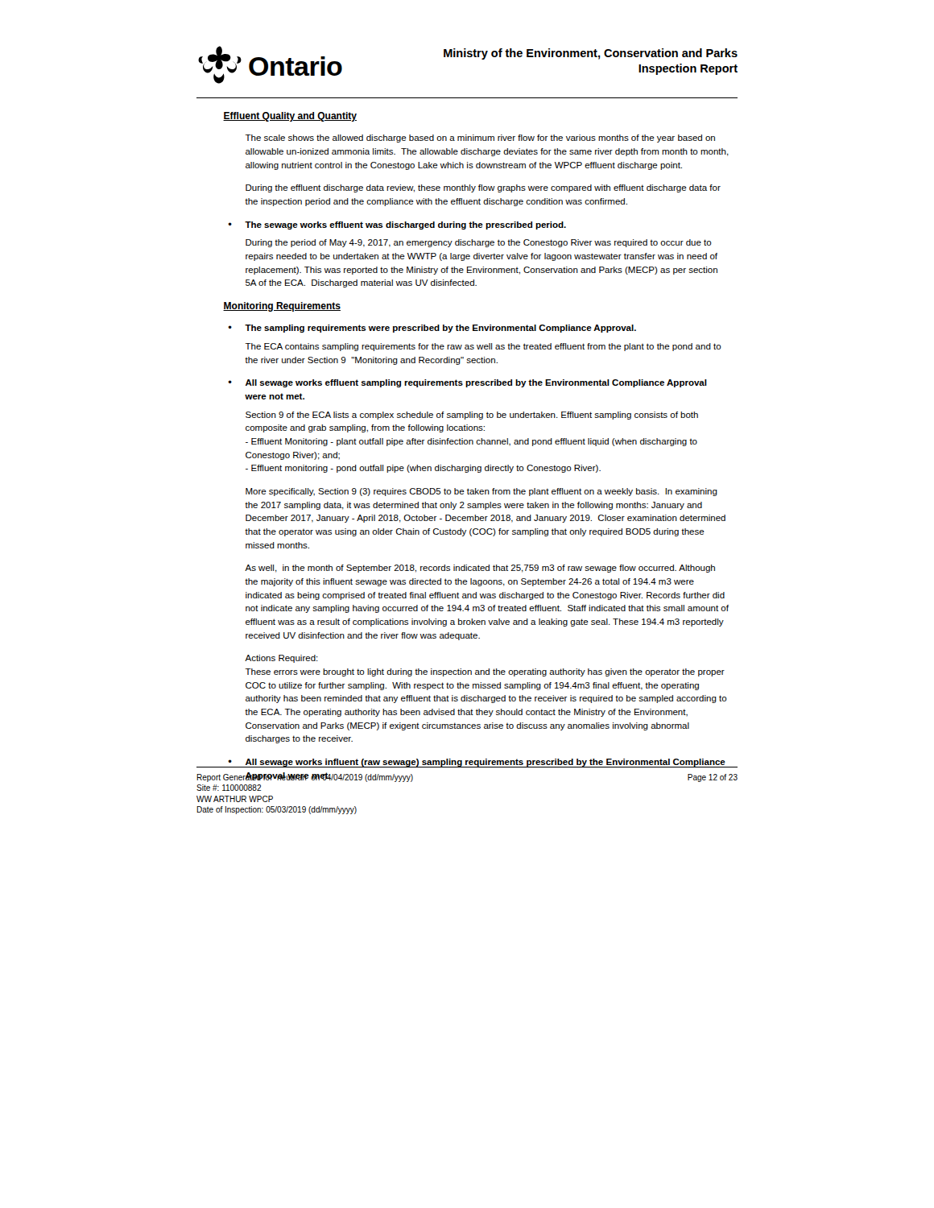Ontario
Ministry of the Environment, Conservation and Parks
Inspection Report
Effluent Quality and Quantity
The scale shows the allowed discharge based on a minimum river flow for the various months of the year based on allowable un-ionized ammonia limits. The allowable discharge deviates for the same river depth from month to month, allowing nutrient control in the Conestogo Lake which is downstream of the WPCP effluent discharge point.
During the effluent discharge data review, these monthly flow graphs were compared with effluent discharge data for the inspection period and the compliance with the effluent discharge condition was confirmed.
The sewage works effluent was discharged during the prescribed period.
During the period of May 4-9, 2017, an emergency discharge to the Conestogo River was required to occur due to repairs needed to be undertaken at the WWTP (a large diverter valve for lagoon wastewater transfer was in need of replacement). This was reported to the Ministry of the Environment, Conservation and Parks (MECP) as per section 5A of the ECA. Discharged material was UV disinfected.
Monitoring Requirements
The sampling requirements were prescribed by the Environmental Compliance Approval.
The ECA contains sampling requirements for the raw as well as the treated effluent from the plant to the pond and to the river under Section 9 "Monitoring and Recording" section.
All sewage works effluent sampling requirements prescribed by the Environmental Compliance Approval were not met.
Section 9 of the ECA lists a complex schedule of sampling to be undertaken. Effluent sampling consists of both composite and grab sampling, from the following locations:
- Effluent Monitoring - plant outfall pipe after disinfection channel, and pond effluent liquid (when discharging to Conestogo River); and;
- Effluent monitoring - pond outfall pipe (when discharging directly to Conestogo River).
More specifically, Section 9 (3) requires CBOD5 to be taken from the plant effluent on a weekly basis. In examining the 2017 sampling data, it was determined that only 2 samples were taken in the following months: January and December 2017, January - April 2018, October - December 2018, and January 2019. Closer examination determined that the operator was using an older Chain of Custody (COC) for sampling that only required BOD5 during these missed months.
As well, in the month of September 2018, records indicated that 25,759 m3 of raw sewage flow occurred. Although the majority of this influent sewage was directed to the lagoons, on September 24-26 a total of 194.4 m3 were indicated as being comprised of treated final effluent and was discharged to the Conestogo River. Records further did not indicate any sampling having occurred of the 194.4 m3 of treated effluent. Staff indicated that this small amount of effluent was as a result of complications involving a broken valve and a leaking gate seal. These 194.4 m3 reportedly received UV disinfection and the river flow was adequate.
Actions Required:
These errors were brought to light during the inspection and the operating authority has given the operator the proper COC to utilize for further sampling. With respect to the missed sampling of 194.4m3 final effuent, the operating authority has been reminded that any effluent that is discharged to the receiver is required to be sampled according to the ECA. The operating authority has been advised that they should contact the Ministry of the Environment, Conservation and Parks (MECP) if exigent circumstances arise to discuss any anomalies involving abnormal discharges to the receiver.
All sewage works influent (raw sewage) sampling requirements prescribed by the Environmental Compliance Approval were met.
Report Generated for neubrari on 04/04/2019 (dd/mm/yyyy)
Site #: 110000882
WW ARTHUR WPCP
Date of Inspection: 05/03/2019 (dd/mm/yyyy)
Page 12 of 23